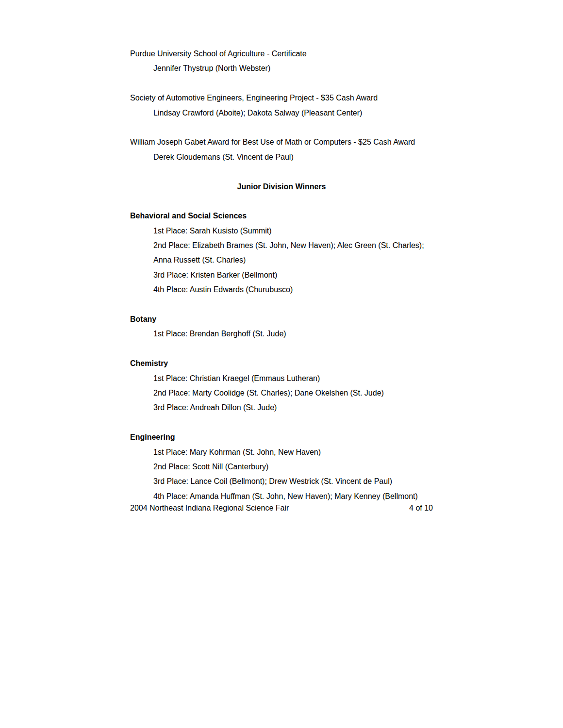Purdue University School of Agriculture - Certificate
Jennifer Thystrup (North Webster)
Society of Automotive Engineers, Engineering Project - $35 Cash Award
Lindsay Crawford (Aboite); Dakota Salway (Pleasant Center)
William Joseph Gabet Award for Best Use of Math or Computers - $25 Cash Award
Derek Gloudemans (St. Vincent de Paul)
Junior Division Winners
Behavioral and Social Sciences
1st Place: Sarah Kusisto (Summit)
2nd Place: Elizabeth Brames (St. John, New Haven); Alec Green (St. Charles); Anna Russett (St. Charles)
3rd Place: Kristen Barker (Bellmont)
4th Place: Austin Edwards (Churubusco)
Botany
1st Place: Brendan Berghoff (St. Jude)
Chemistry
1st Place: Christian Kraegel (Emmaus Lutheran)
2nd Place: Marty Coolidge (St. Charles); Dane Okelshen (St. Jude)
3rd Place: Andreah Dillon (St. Jude)
Engineering
1st Place: Mary Kohrman (St. John, New Haven)
2nd Place: Scott Nill (Canterbury)
3rd Place: Lance Coil (Bellmont); Drew Westrick (St. Vincent de Paul)
4th Place: Amanda Huffman (St. John, New Haven); Mary Kenney (Bellmont)
2004 Northeast Indiana Regional Science Fair 4 of 10